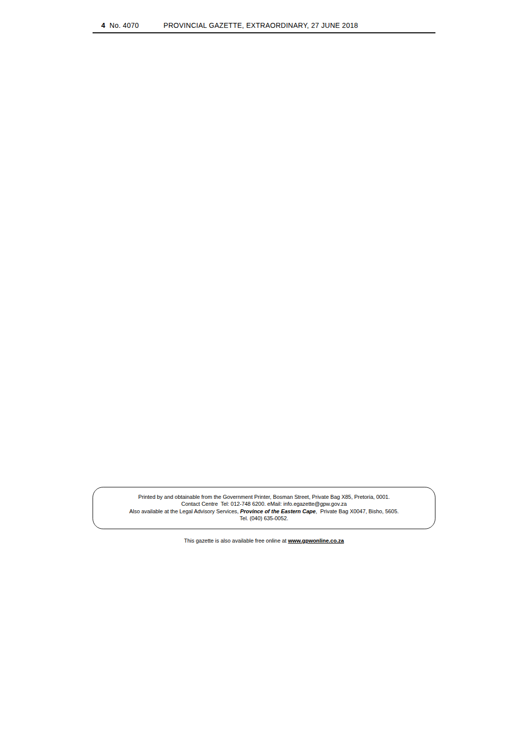4 No. 4070
PROVINCIAL GAZETTE, EXTRAORDINARY, 27 JUNE 2018
Printed by and obtainable from the Government Printer, Bosman Street, Private Bag X85, Pretoria, 0001.
Contact Centre Tel: 012-748 6200. eMail: info.egazette@gpw.gov.za
Also available at the Legal Advisory Services, Province of the Eastern Cape, Private Bag X0047, Bisho, 5605.
Tel. (040) 635-0052.
This gazette is also available free online at www.gpwonline.co.za